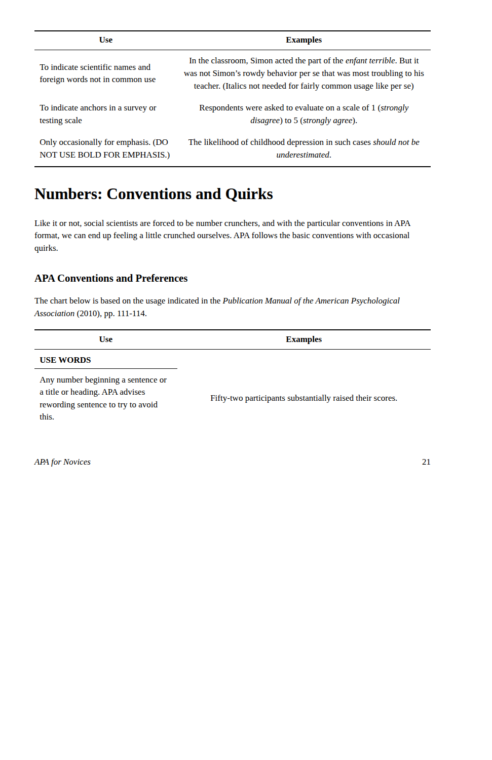| Use | Examples |
| --- | --- |
| To indicate scientific names and foreign words not in common use | In the classroom, Simon acted the part of the enfant terrible . But it was not Simon’s rowdy behavior per se that was most troubling to his teacher. (Italics not needed for fairly common usage like per se) |
| To indicate anchors in a survey or testing scale | Respondents were asked to evaluate on a scale of 1 ( strongly disagree ) to 5 ( strongly agree ). |
| Only occasionally for emphasis. (DO NOT USE BOLD FOR EMPHASIS.) | The likelihood of childhood depression in such cases should not be underestimated . |
Numbers: Conventions and Quirks
Like it or not, social scientists are forced to be number crunchers, and with the particular conventions in APA format, we can end up feeling a little crunched ourselves. APA follows the basic conventions with occasional quirks.
APA Conventions and Preferences
The chart below is based on the usage indicated in the Publication Manual of the American Psychological Association (2010), pp. 111-114.
| Use | Examples |
| --- | --- |
| USE WORDS | |
| Any number beginning a sentence or a title or heading. APA advises rewording sentence to try to avoid this. | Fifty-two participants substantially raised their scores. |
APA for Novices 21